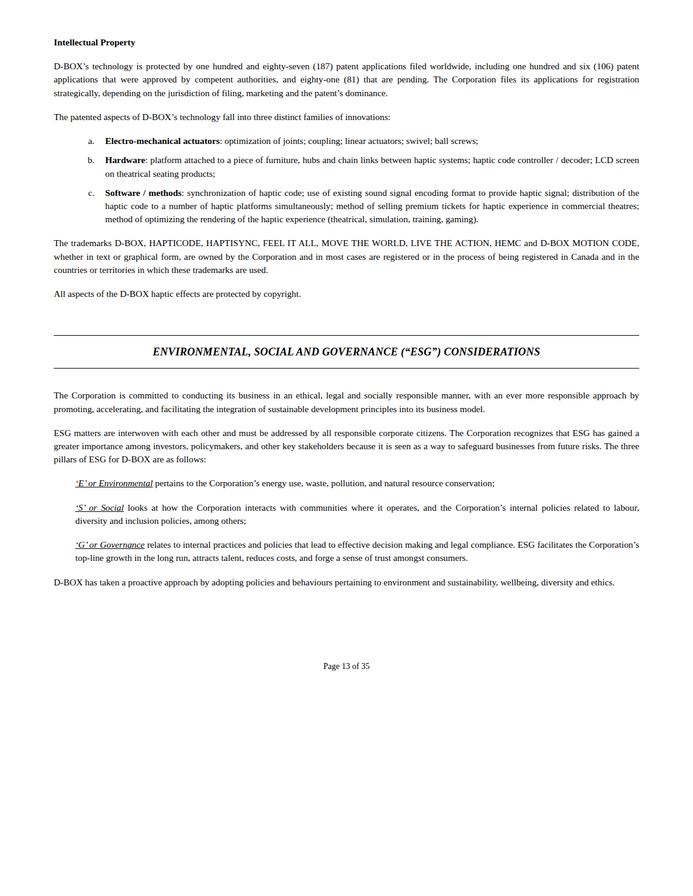Intellectual Property
D-BOX’s technology is protected by one hundred and eighty-seven (187) patent applications filed worldwide, including one hundred and six (106) patent applications that were approved by competent authorities, and eighty-one (81) that are pending. The Corporation files its applications for registration strategically, depending on the jurisdiction of filing, marketing and the patent’s dominance.
The patented aspects of D-BOX’s technology fall into three distinct families of innovations:
Electro-mechanical actuators: optimization of joints; coupling; linear actuators; swivel; ball screws;
Hardware: platform attached to a piece of furniture, hubs and chain links between haptic systems; haptic code controller / decoder; LCD screen on theatrical seating products;
Software / methods: synchronization of haptic code; use of existing sound signal encoding format to provide haptic signal; distribution of the haptic code to a number of haptic platforms simultaneously; method of selling premium tickets for haptic experience in commercial theatres; method of optimizing the rendering of the haptic experience (theatrical, simulation, training, gaming).
The trademarks D-BOX, HAPTICODE, HAPTISYNC, FEEL IT ALL, MOVE THE WORLD, LIVE THE ACTION, HEMC and D-BOX MOTION CODE, whether in text or graphical form, are owned by the Corporation and in most cases are registered or in the process of being registered in Canada and in the countries or territories in which these trademarks are used.
All aspects of the D-BOX haptic effects are protected by copyright.
ENVIRONMENTAL, SOCIAL AND GOVERNANCE (“ESG”) CONSIDERATIONS
The Corporation is committed to conducting its business in an ethical, legal and socially responsible manner, with an ever more responsible approach by promoting, accelerating, and facilitating the integration of sustainable development principles into its business model.
ESG matters are interwoven with each other and must be addressed by all responsible corporate citizens. The Corporation recognizes that ESG has gained a greater importance among investors, policymakers, and other key stakeholders because it is seen as a way to safeguard businesses from future risks. The three pillars of ESG for D-BOX are as follows:
‘E’ or Environmental pertains to the Corporation’s energy use, waste, pollution, and natural resource conservation;
‘S’ or Social looks at how the Corporation interacts with communities where it operates, and the Corporation’s internal policies related to labour, diversity and inclusion policies, among others;
‘G’ or Governance relates to internal practices and policies that lead to effective decision making and legal compliance. ESG facilitates the Corporation’s top-line growth in the long run, attracts talent, reduces costs, and forge a sense of trust amongst consumers.
D-BOX has taken a proactive approach by adopting policies and behaviours pertaining to environment and sustainability, wellbeing, diversity and ethics.
Page 13 of 35